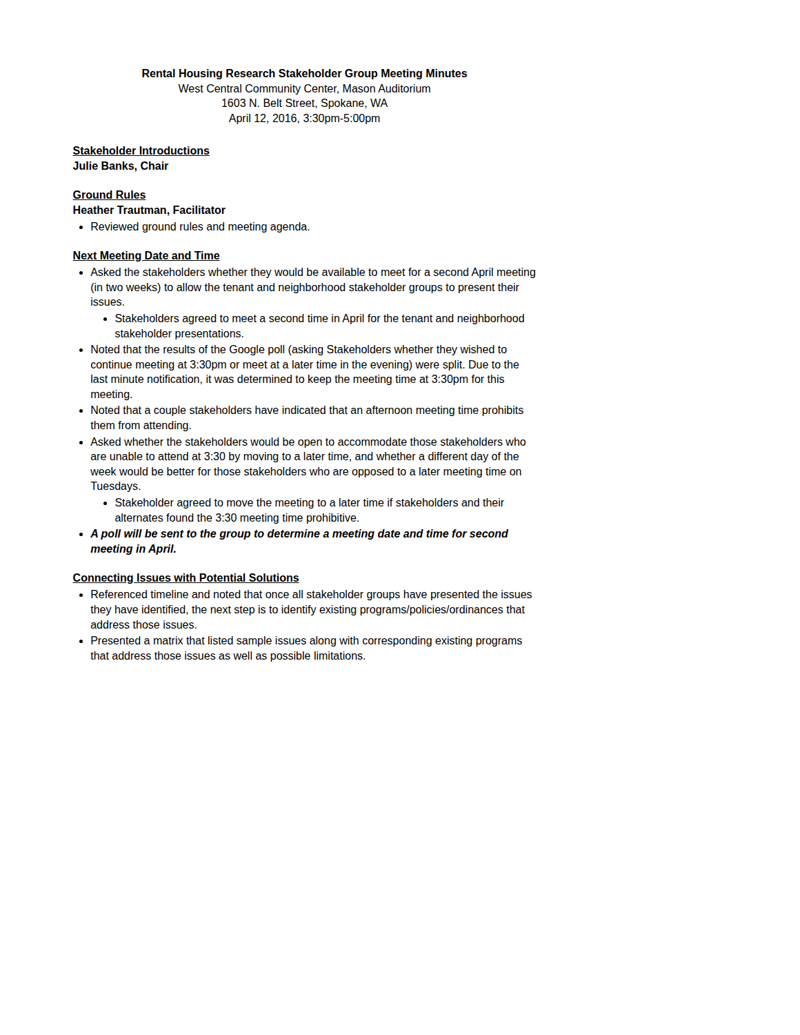Rental Housing Research Stakeholder Group Meeting Minutes
West Central Community Center, Mason Auditorium
1603 N. Belt Street, Spokane, WA
April 12, 2016, 3:30pm-5:00pm
Stakeholder Introductions
Julie Banks, Chair
Ground Rules
Heather Trautman, Facilitator
Reviewed ground rules and meeting agenda.
Next Meeting Date and Time
Asked the stakeholders whether they would be available to meet for a second April meeting (in two weeks) to allow the tenant and neighborhood stakeholder groups to present their issues.
Stakeholders agreed to meet a second time in April for the tenant and neighborhood stakeholder presentations.
Noted that the results of the Google poll (asking Stakeholders whether they wished to continue meeting at 3:30pm or meet at a later time in the evening) were split. Due to the last minute notification, it was determined to keep the meeting time at 3:30pm for this meeting.
Noted that a couple stakeholders have indicated that an afternoon meeting time prohibits them from attending.
Asked whether the stakeholders would be open to accommodate those stakeholders who are unable to attend at 3:30 by moving to a later time, and whether a different day of the week would be better for those stakeholders who are opposed to a later meeting time on Tuesdays.
Stakeholder agreed to move the meeting to a later time if stakeholders and their alternates found the 3:30 meeting time prohibitive.
A poll will be sent to the group to determine a meeting date and time for second meeting in April.
Connecting Issues with Potential Solutions
Referenced timeline and noted that once all stakeholder groups have presented the issues they have identified, the next step is to identify existing programs/policies/ordinances that address those issues.
Presented a matrix that listed sample issues along with corresponding existing programs that address those issues as well as possible limitations.